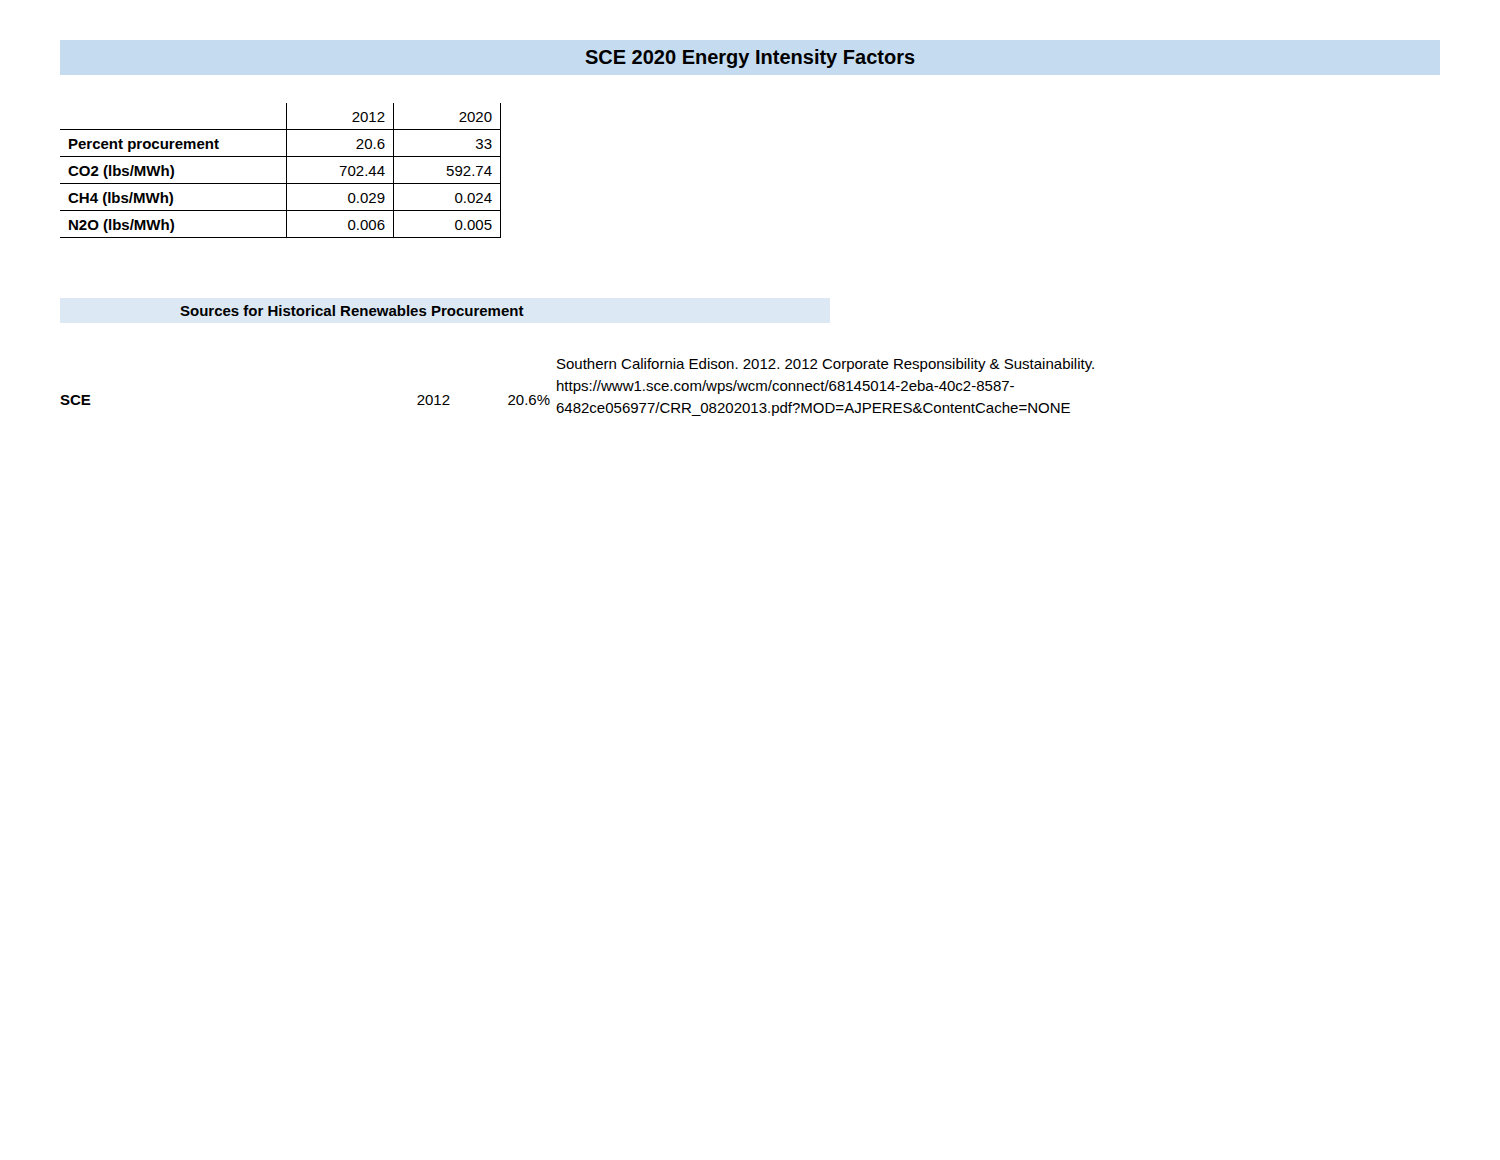SCE 2020 Energy Intensity Factors
| | 2012 | 2020 |
| Percent procurement | 20.6 | 33 |
| CO2 (lbs/MWh) | 702.44 | 592.74 |
| CH4 (lbs/MWh) | 0.029 | 0.024 |
| N2O (lbs/MWh) | 0.006 | 0.005 |
Sources for Historical Renewables Procurement
SCE
2012
20.6%
Southern California Edison. 2012. 2012 Corporate Responsibility & Sustainability.
https://www1.sce.com/wps/wcm/connect/68145014-2eba-40c2-8587-
6482ce056977/CRR_08202013.pdf?MOD=AJPERES&ContentCache=NONE